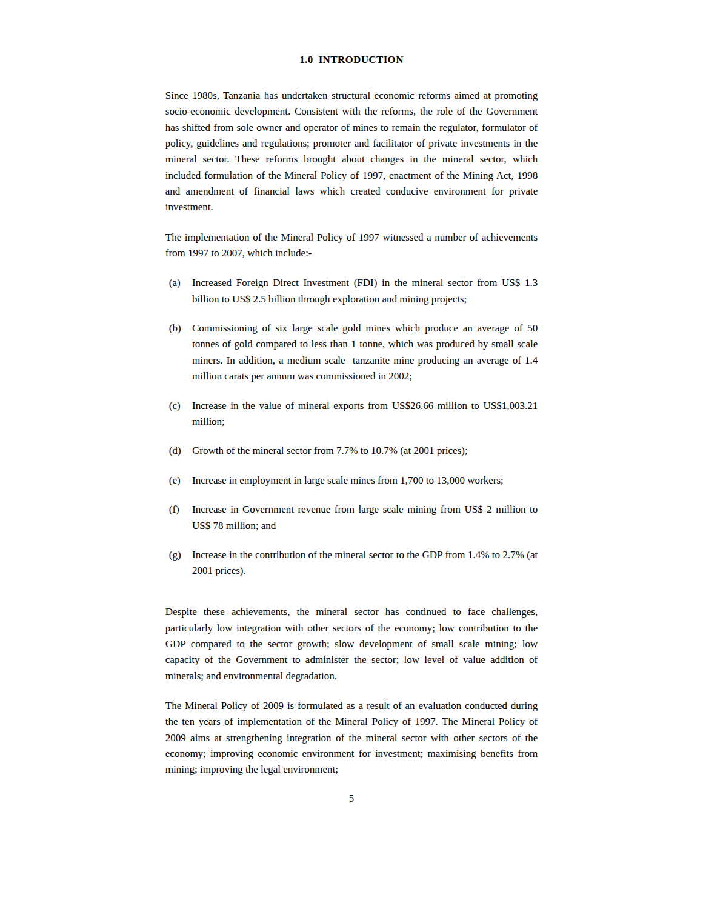1.0 INTRODUCTION
Since 1980s, Tanzania has undertaken structural economic reforms aimed at promoting socio-economic development. Consistent with the reforms, the role of the Government has shifted from sole owner and operator of mines to remain the regulator, formulator of policy, guidelines and regulations; promoter and facilitator of private investments in the mineral sector. These reforms brought about changes in the mineral sector, which included formulation of the Mineral Policy of 1997, enactment of the Mining Act, 1998 and amendment of financial laws which created conducive environment for private investment.
The implementation of the Mineral Policy of 1997 witnessed a number of achievements from 1997 to 2007, which include:-
(a) Increased Foreign Direct Investment (FDI) in the mineral sector from US$ 1.3 billion to US$ 2.5 billion through exploration and mining projects;
(b) Commissioning of six large scale gold mines which produce an average of 50 tonnes of gold compared to less than 1 tonne, which was produced by small scale miners. In addition, a medium scale tanzanite mine producing an average of 1.4 million carats per annum was commissioned in 2002;
(c) Increase in the value of mineral exports from US$26.66 million to US$1,003.21 million;
(d) Growth of the mineral sector from 7.7% to 10.7% (at 2001 prices);
(e) Increase in employment in large scale mines from 1,700 to 13,000 workers;
(f) Increase in Government revenue from large scale mining from US$ 2 million to US$ 78 million; and
(g) Increase in the contribution of the mineral sector to the GDP from 1.4% to 2.7% (at 2001 prices).
Despite these achievements, the mineral sector has continued to face challenges, particularly low integration with other sectors of the economy; low contribution to the GDP compared to the sector growth; slow development of small scale mining; low capacity of the Government to administer the sector; low level of value addition of minerals; and environmental degradation.
The Mineral Policy of 2009 is formulated as a result of an evaluation conducted during the ten years of implementation of the Mineral Policy of 1997. The Mineral Policy of 2009 aims at strengthening integration of the mineral sector with other sectors of the economy; improving economic environment for investment; maximising benefits from mining; improving the legal environment;
5